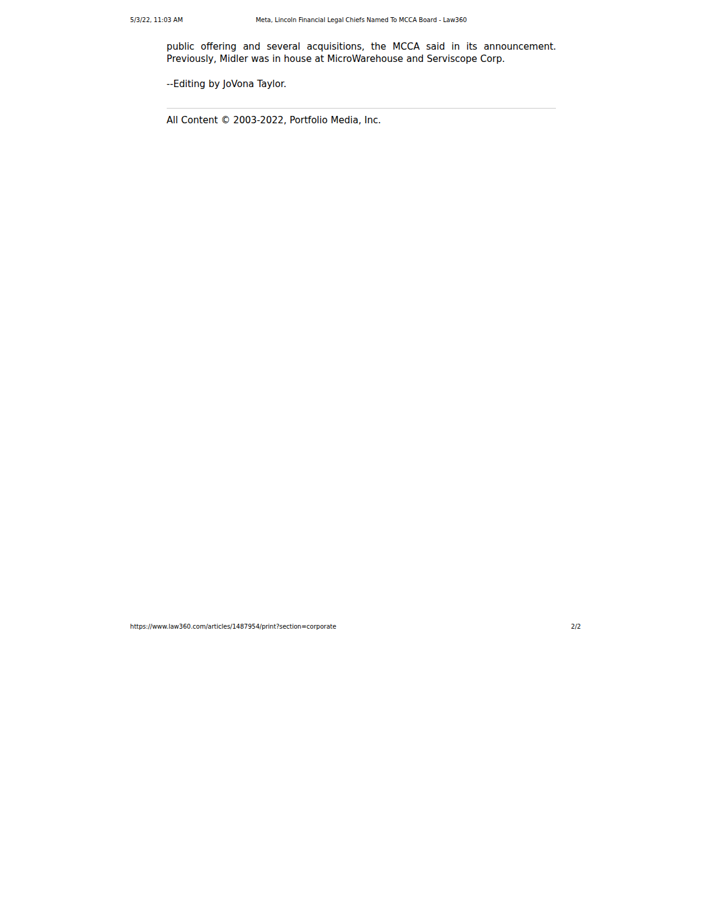5/3/22, 11:03 AM
Meta, Lincoln Financial Legal Chiefs Named To MCCA Board - Law360
public offering and several acquisitions, the MCCA said in its announcement. Previously, Midler was in house at MicroWarehouse and Serviscope Corp.
--Editing by JoVona Taylor.
All Content © 2003-2022, Portfolio Media, Inc.
https://www.law360.com/articles/1487954/print?section=corporate
2/2